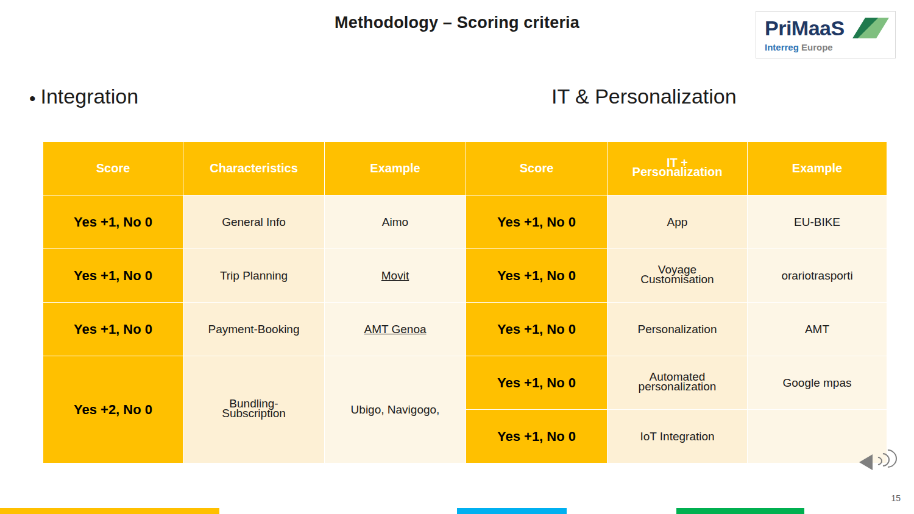Methodology – Scoring criteria
PriMaaS
Interreg Europe
•Integration
IT & Personalization
| Score | Characteristics | Example | Score | IT + Personalization | Example |
| --- | --- | --- | --- | --- | --- |
| Yes +1, No 0 | General Info | Aimo | Yes +1, No 0 | App | EU-BIKE |
| Yes +1, No 0 | Trip Planning | Movit | Yes +1, No 0 | Voyage Customisation | orariotrasporti |
| Yes +1, No 0 | Payment-Booking | AMT Genoa | Yes +1, No 0 | Personalization | AMT |
| Yes +2, No 0 | Bundling- Subscription | Ubigo, Navigogo, | Yes +1, No 0 | Automated personalization | Google mpas |
| Yes +1, No 0 | IoT Integration | |
15